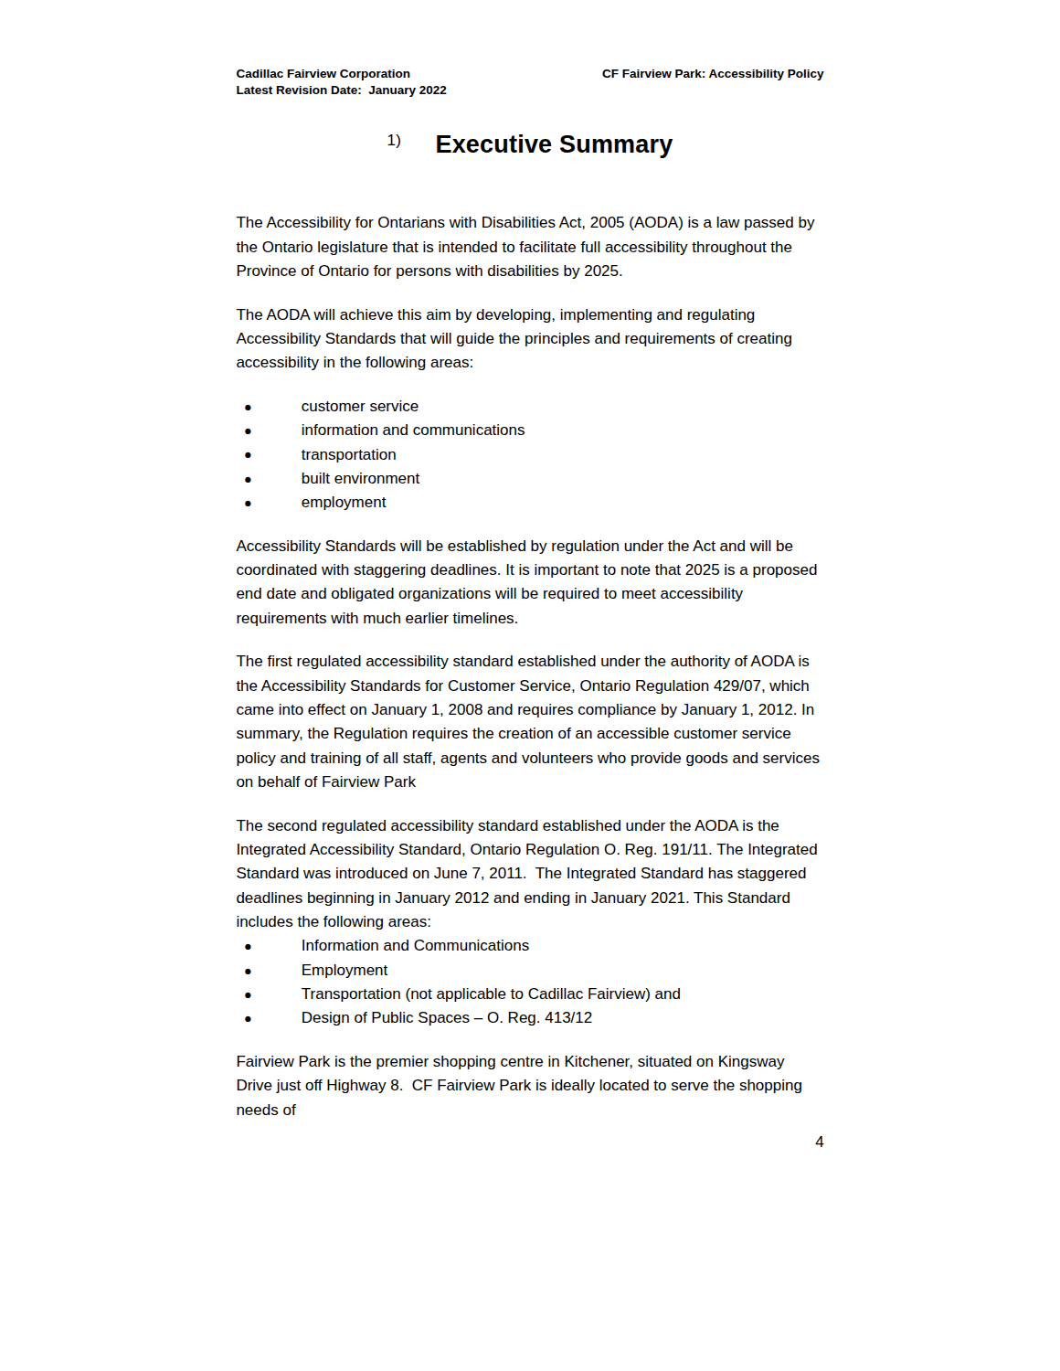Cadillac Fairview Corporation
Latest Revision Date: January 2022
CF Fairview Park: Accessibility Policy
1) Executive Summary
The Accessibility for Ontarians with Disabilities Act, 2005 (AODA) is a law passed by the Ontario legislature that is intended to facilitate full accessibility throughout the Province of Ontario for persons with disabilities by 2025.
The AODA will achieve this aim by developing, implementing and regulating Accessibility Standards that will guide the principles and requirements of creating accessibility in the following areas:
customer service
information and communications
transportation
built environment
employment
Accessibility Standards will be established by regulation under the Act and will be coordinated with staggering deadlines. It is important to note that 2025 is a proposed end date and obligated organizations will be required to meet accessibility requirements with much earlier timelines.
The first regulated accessibility standard established under the authority of AODA is the Accessibility Standards for Customer Service, Ontario Regulation 429/07, which came into effect on January 1, 2008 and requires compliance by January 1, 2012. In summary, the Regulation requires the creation of an accessible customer service policy and training of all staff, agents and volunteers who provide goods and services on behalf of Fairview Park
The second regulated accessibility standard established under the AODA is the Integrated Accessibility Standard, Ontario Regulation O. Reg. 191/11. The Integrated Standard was introduced on June 7, 2011. The Integrated Standard has staggered deadlines beginning in January 2012 and ending in January 2021. This Standard includes the following areas:
Information and Communications
Employment
Transportation (not applicable to Cadillac Fairview) and
Design of Public Spaces – O. Reg. 413/12
Fairview Park is the premier shopping centre in Kitchener, situated on Kingsway Drive just off Highway 8. CF Fairview Park is ideally located to serve the shopping needs of
4